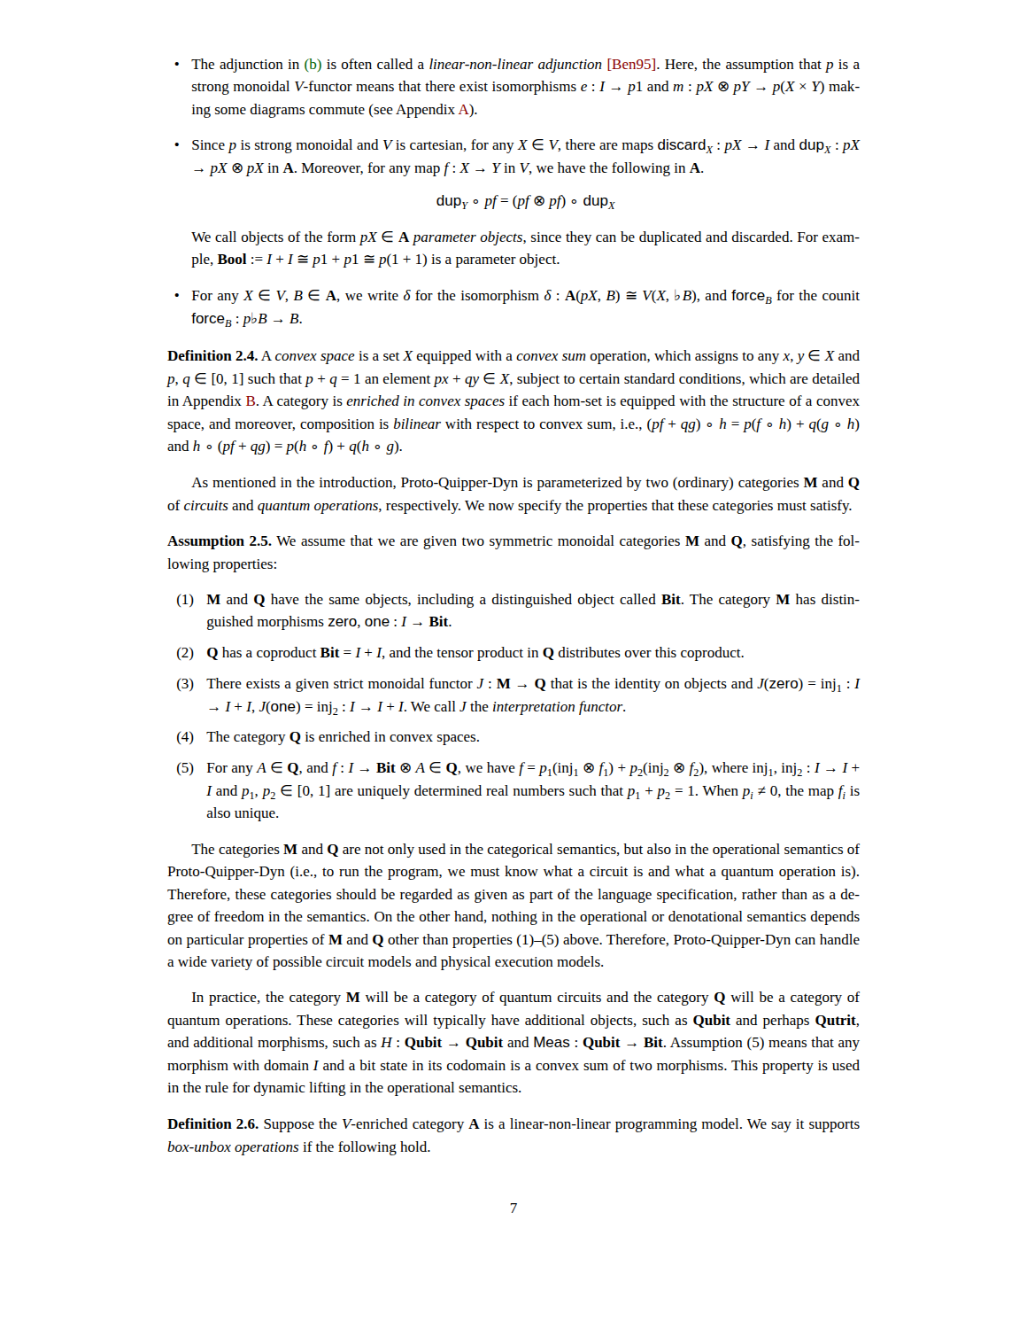The adjunction in (b) is often called a linear-non-linear adjunction [Ben95]. Here, the assumption that p is a strong monoidal V-functor means that there exist isomorphisms e : I → p1 and m : pX ⊗ pY → p(X × Y) making some diagrams commute (see Appendix A).
Since p is strong monoidal and V is cartesian, for any X ∈ V, there are maps discardX : pX → I and dupX : pX → pX ⊗ pX in A. Moreover, for any map f : X → Y in V, we have the following in A.
dupY ∘ pf = (pf ⊗ pf) ∘ dupX
We call objects of the form pX ∈ A parameter objects, since they can be duplicated and discarded. For example, Bool := I + I ≅ p1 + p1 ≅ p(1 + 1) is a parameter object.
For any X ∈ V, B ∈ A, we write δ for the isomorphism δ : A(pX, B) ≅ V(X, ♭B), and forceB for the counit forceB : p♭B → B.
Definition 2.4. A convex space is a set X equipped with a convex sum operation, which assigns to any x, y ∈ X and p, q ∈ [0, 1] such that p + q = 1 an element px + qy ∈ X, subject to certain standard conditions, which are detailed in Appendix B. A category is enriched in convex spaces if each hom-set is equipped with the structure of a convex space, and moreover, composition is bilinear with respect to convex sum, i.e., (pf + qg) ∘ h = p(f ∘ h) + q(g ∘ h) and h ∘ (pf + qg) = p(h ∘ f) + q(h ∘ g).
As mentioned in the introduction, Proto-Quipper-Dyn is parameterized by two (ordinary) categories M and Q of circuits and quantum operations, respectively. We now specify the properties that these categories must satisfy.
Assumption 2.5. We assume that we are given two symmetric monoidal categories M and Q, satisfying the following properties:
M and Q have the same objects, including a distinguished object called Bit. The category M has distinguished morphisms zero, one : I → Bit.
Q has a coproduct Bit = I + I, and the tensor product in Q distributes over this coproduct.
There exists a given strict monoidal functor J : M → Q that is the identity on objects and J(zero) = inj1 : I → I + I, J(one) = inj2 : I → I + I. We call J the interpretation functor.
The category Q is enriched in convex spaces.
For any A ∈ Q, and f : I → Bit ⊗ A ∈ Q, we have f = p1(inj1 ⊗ f1) + p2(inj2 ⊗ f2), where inj1, inj2 : I → I + I and p1, p2 ∈ [0, 1] are uniquely determined real numbers such that p1 + p2 = 1. When pi ≠ 0, the map fi is also unique.
The categories M and Q are not only used in the categorical semantics, but also in the operational semantics of Proto-Quipper-Dyn (i.e., to run the program, we must know what a circuit is and what a quantum operation is). Therefore, these categories should be regarded as given as part of the language specification, rather than as a degree of freedom in the semantics. On the other hand, nothing in the operational or denotational semantics depends on particular properties of M and Q other than properties (1)–(5) above. Therefore, Proto-Quipper-Dyn can handle a wide variety of possible circuit models and physical execution models.
In practice, the category M will be a category of quantum circuits and the category Q will be a category of quantum operations. These categories will typically have additional objects, such as Qubit and perhaps Qutrit, and additional morphisms, such as H : Qubit → Qubit and Meas : Qubit → Bit. Assumption (5) means that any morphism with domain I and a bit state in its codomain is a convex sum of two morphisms. This property is used in the rule for dynamic lifting in the operational semantics.
Definition 2.6. Suppose the V-enriched category A is a linear-non-linear programming model. We say it supports box-unbox operations if the following hold.
7